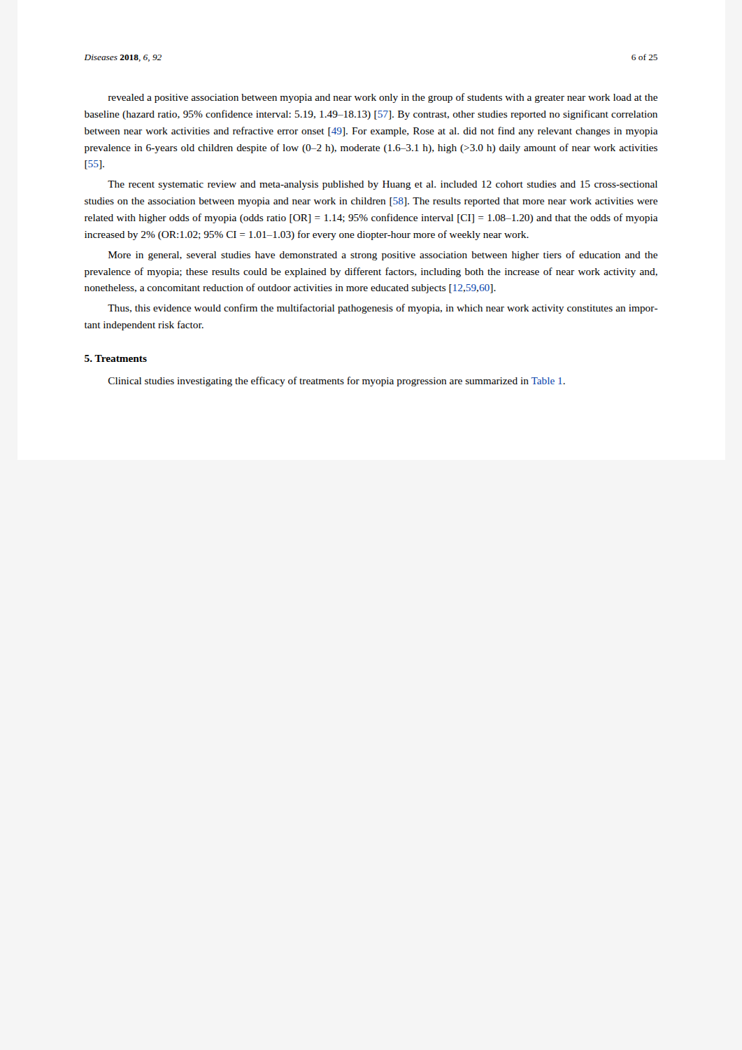Diseases 2018, 6, 92 6 of 25
revealed a positive association between myopia and near work only in the group of students with a greater near work load at the baseline (hazard ratio, 95% confidence interval: 5.19, 1.49–18.13) [57]. By contrast, other studies reported no significant correlation between near work activities and refractive error onset [49]. For example, Rose at al. did not find any relevant changes in myopia prevalence in 6-years old children despite of low (0–2 h), moderate (1.6–3.1 h), high (>3.0 h) daily amount of near work activities [55].
The recent systematic review and meta-analysis published by Huang et al. included 12 cohort studies and 15 cross-sectional studies on the association between myopia and near work in children [58]. The results reported that more near work activities were related with higher odds of myopia (odds ratio [OR] = 1.14; 95% confidence interval [CI] = 1.08–1.20) and that the odds of myopia increased by 2% (OR:1.02; 95% CI = 1.01–1.03) for every one diopter-hour more of weekly near work.
More in general, several studies have demonstrated a strong positive association between higher tiers of education and the prevalence of myopia; these results could be explained by different factors, including both the increase of near work activity and, nonetheless, a concomitant reduction of outdoor activities in more educated subjects [12,59,60].
Thus, this evidence would confirm the multifactorial pathogenesis of myopia, in which near work activity constitutes an important independent risk factor.
5. Treatments
Clinical studies investigating the efficacy of treatments for myopia progression are summarized in Table 1.